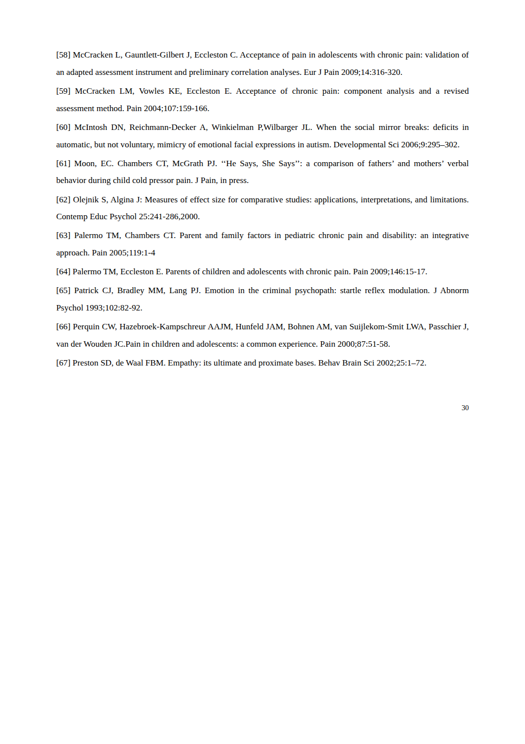[58] McCracken L, Gauntlett-Gilbert J, Eccleston C. Acceptance of pain in adolescents with chronic pain: validation of an adapted assessment instrument and preliminary correlation analyses. Eur J Pain 2009;14:316-320.
[59] McCracken LM, Vowles KE, Eccleston E. Acceptance of chronic pain: component analysis and a revised assessment method. Pain 2004;107:159-166.
[60] McIntosh DN, Reichmann-Decker A, Winkielman P,Wilbarger JL. When the social mirror breaks: deficits in automatic, but not voluntary, mimicry of emotional facial expressions in autism. Developmental Sci 2006;9:295–302.
[61] Moon, EC. Chambers CT, McGrath PJ. ‘‘He Says, She Says’’: a comparison of fathers’ and mothers’ verbal behavior during child cold pressor pain. J Pain, in press.
[62] Olejnik S, Algina J: Measures of effect size for comparative studies: applications, interpretations, and limitations. Contemp Educ Psychol 25:241-286,2000.
[63] Palermo TM, Chambers CT. Parent and family factors in pediatric chronic pain and disability: an integrative approach. Pain 2005;119:1-4
[64] Palermo TM, Eccleston E. Parents of children and adolescents with chronic pain. Pain 2009;146:15-17.
[65] Patrick CJ, Bradley MM, Lang PJ. Emotion in the criminal psychopath: startle reflex modulation. J Abnorm Psychol 1993;102:82-92.
[66] Perquin CW, Hazebroek-Kampschreur AAJM, Hunfeld JAM, Bohnen AM, van Suijlekom-Smit LWA, Passchier J, van der Wouden JC.Pain in children and adolescents: a common experience. Pain 2000;87:51-58.
[67] Preston SD, de Waal FBM. Empathy: its ultimate and proximate bases. Behav Brain Sci 2002;25:1–72.
30